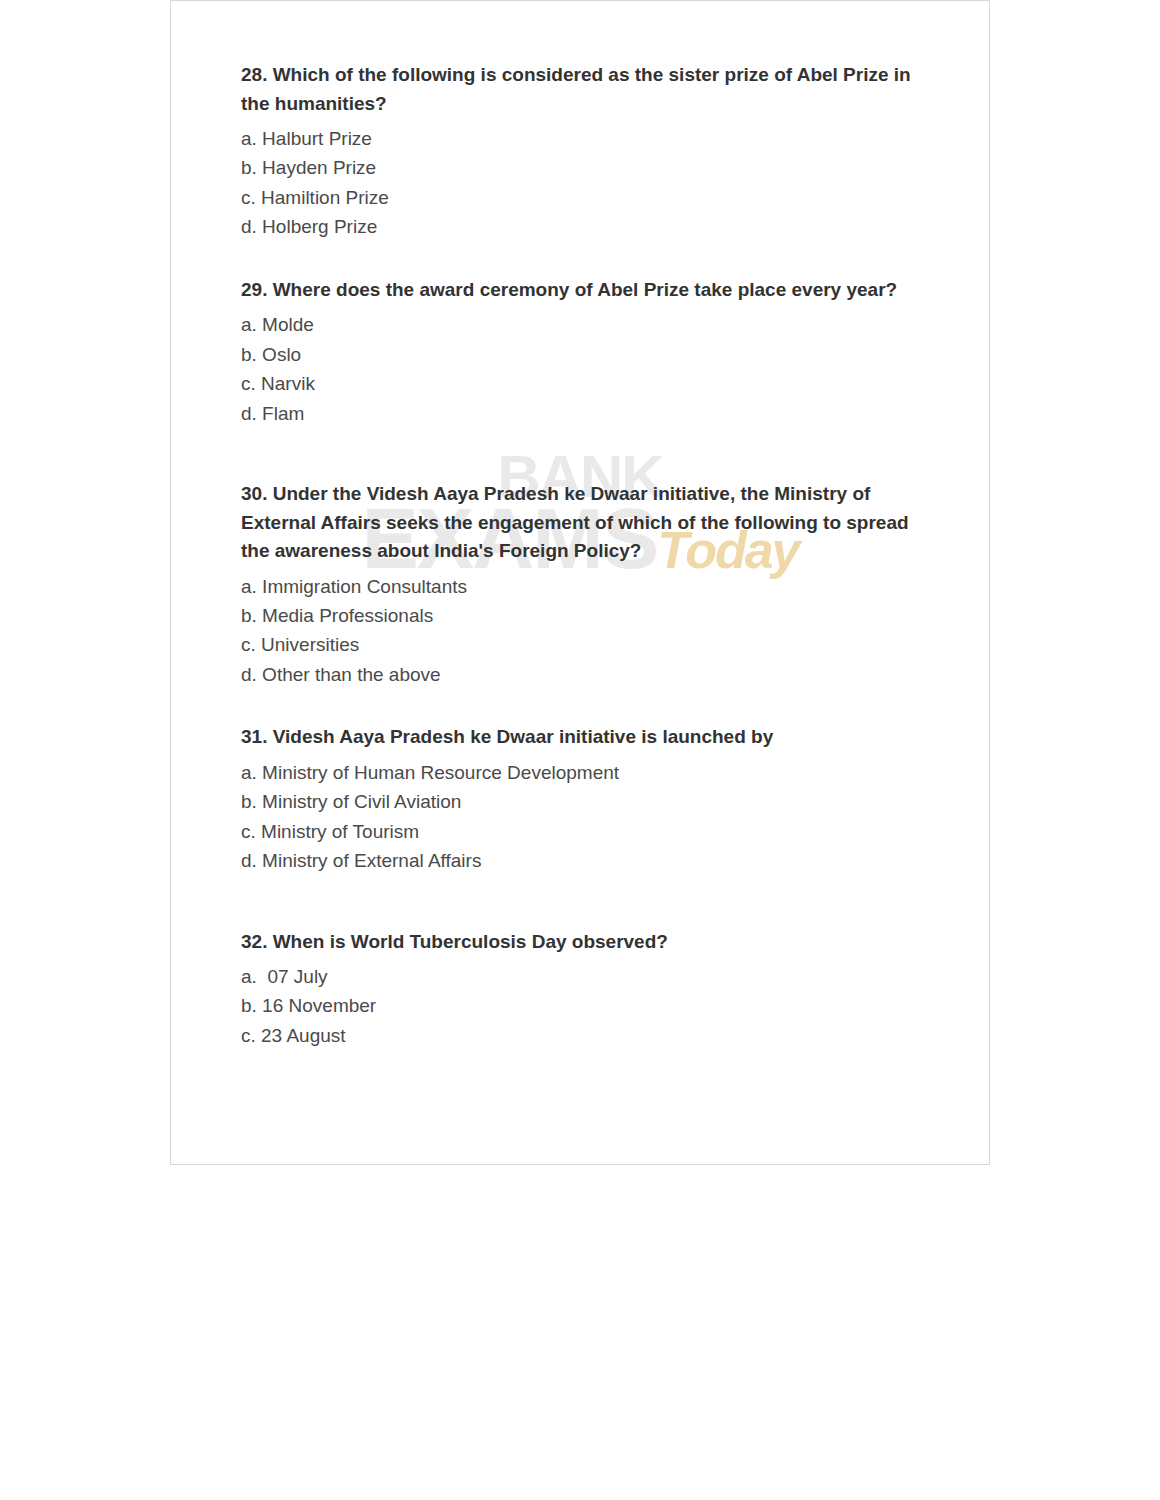BANK EXAMSToday
28. Which of the following is considered as the sister prize of Abel Prize in the humanities?
a. Halburt Prize
b. Hayden Prize
c. Hamiltion Prize
d. Holberg Prize
29. Where does the award ceremony of Abel Prize take place every year?
a. Molde
b. Oslo
c. Narvik
d. Flam
30. Under the Videsh Aaya Pradesh ke Dwaar initiative, the Ministry of External Affairs seeks the engagement of which of the following to spread the awareness about India's Foreign Policy?
a. Immigration Consultants
b. Media Professionals
c. Universities
d. Other than the above
31. Videsh Aaya Pradesh ke Dwaar initiative is launched by
a. Ministry of Human Resource Development
b. Ministry of Civil Aviation
c. Ministry of Tourism
d. Ministry of External Affairs
32. When is World Tuberculosis Day observed?
a. 07 July
b. 16 November
c. 23 August